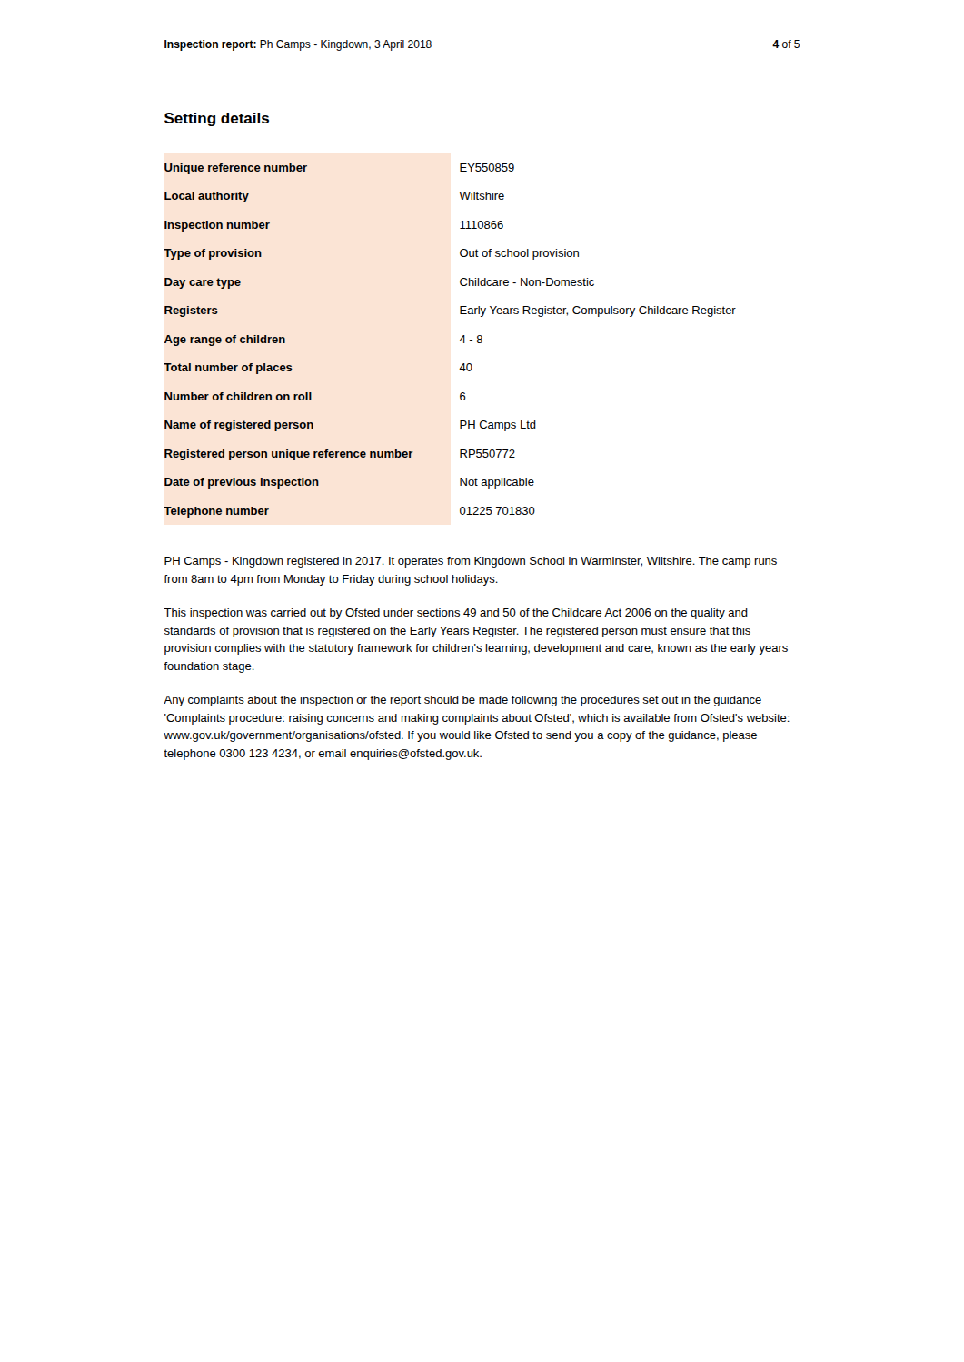Inspection report: Ph Camps - Kingdown, 3 April 2018
4 of 5
Setting details
| Unique reference number | EY550859 |
| Local authority | Wiltshire |
| Inspection number | 1110866 |
| Type of provision | Out of school provision |
| Day care type | Childcare - Non-Domestic |
| Registers | Early Years Register, Compulsory Childcare Register |
| Age range of children | 4 - 8 |
| Total number of places | 40 |
| Number of children on roll | 6 |
| Name of registered person | PH Camps Ltd |
| Registered person unique reference number | RP550772 |
| Date of previous inspection | Not applicable |
| Telephone number | 01225 701830 |
PH Camps - Kingdown registered in 2017. It operates from Kingdown School in Warminster, Wiltshire. The camp runs from 8am to 4pm from Monday to Friday during school holidays.
This inspection was carried out by Ofsted under sections 49 and 50 of the Childcare Act 2006 on the quality and standards of provision that is registered on the Early Years Register. The registered person must ensure that this provision complies with the statutory framework for children's learning, development and care, known as the early years foundation stage.
Any complaints about the inspection or the report should be made following the procedures set out in the guidance 'Complaints procedure: raising concerns and making complaints about Ofsted', which is available from Ofsted's website: www.gov.uk/government/organisations/ofsted. If you would like Ofsted to send you a copy of the guidance, please telephone 0300 123 4234, or email enquiries@ofsted.gov.uk.